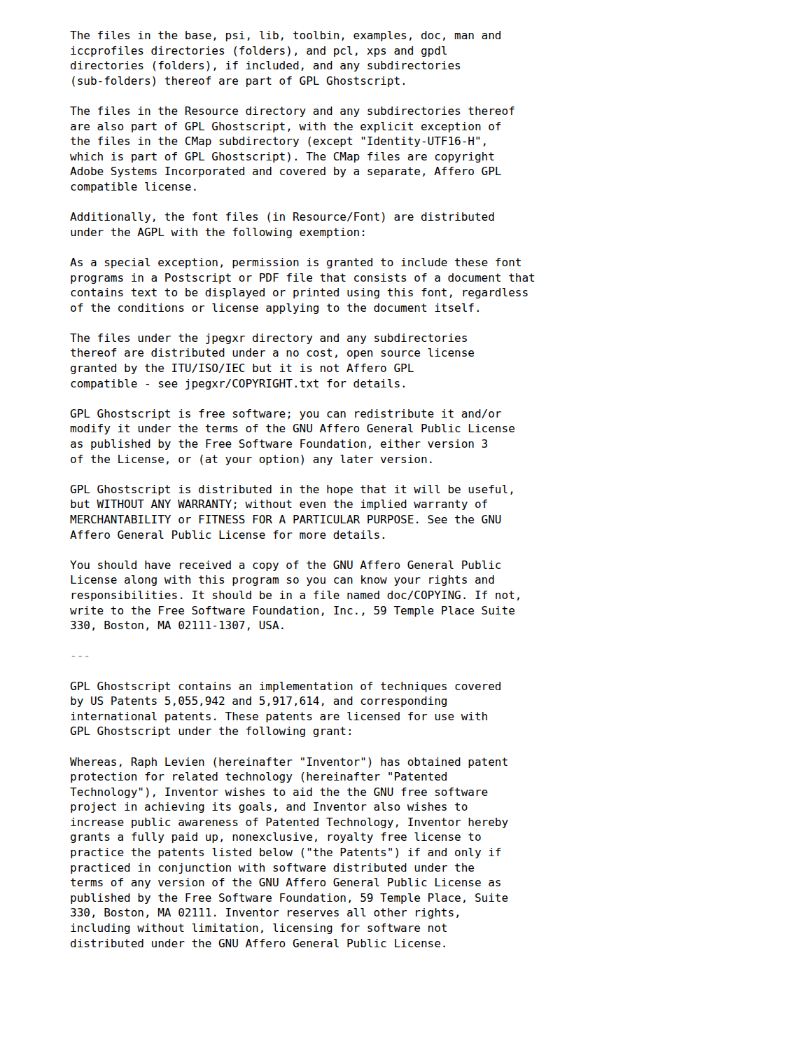The files in the base, psi, lib, toolbin, examples, doc, man and iccprofiles directories (folders), and pcl, xps and gpdl directories (folders), if included, and any subdirectories (sub-folders) thereof are part of GPL Ghostscript.
The files in the Resource directory and any subdirectories thereof are also part of GPL Ghostscript, with the explicit exception of the files in the CMap subdirectory (except "Identity-UTF16-H", which is part of GPL Ghostscript). The CMap files are copyright Adobe Systems Incorporated and covered by a separate, Affero GPL compatible license.
Additionally, the font files (in Resource/Font) are distributed under the AGPL with the following exemption:
As a special exception, permission is granted to include these font programs in a Postscript or PDF file that consists of a document that contains text to be displayed or printed using this font, regardless of the conditions or license applying to the document itself.
The files under the jpegxr directory and any subdirectories thereof are distributed under a no cost, open source license granted by the ITU/ISO/IEC but it is not Affero GPL compatible - see jpegxr/COPYRIGHT.txt for details.
GPL Ghostscript is free software; you can redistribute it and/or modify it under the terms of the GNU Affero General Public License as published by the Free Software Foundation, either version 3 of the License, or (at your option) any later version.
GPL Ghostscript is distributed in the hope that it will be useful, but WITHOUT ANY WARRANTY; without even the implied warranty of MERCHANTABILITY or FITNESS FOR A PARTICULAR PURPOSE. See the GNU Affero General Public License for more details.
You should have received a copy of the GNU Affero General Public License along with this program so you can know your rights and responsibilities. It should be in a file named doc/COPYING. If not, write to the Free Software Foundation, Inc., 59 Temple Place Suite 330, Boston, MA 02111-1307, USA.
GPL Ghostscript contains an implementation of techniques covered by US Patents 5,055,942 and 5,917,614, and corresponding international patents. These patents are licensed for use with GPL Ghostscript under the following grant:
Whereas, Raph Levien (hereinafter "Inventor") has obtained patent protection for related technology (hereinafter "Patented Technology"), Inventor wishes to aid the the GNU free software project in achieving its goals, and Inventor also wishes to increase public awareness of Patented Technology, Inventor hereby grants a fully paid up, nonexclusive, royalty free license to practice the patents listed below ("the Patents") if and only if practiced in conjunction with software distributed under the terms of any version of the GNU Affero General Public License as published by the Free Software Foundation, 59 Temple Place, Suite 330, Boston, MA 02111. Inventor reserves all other rights, including without limitation, licensing for software not distributed under the GNU Affero General Public License.